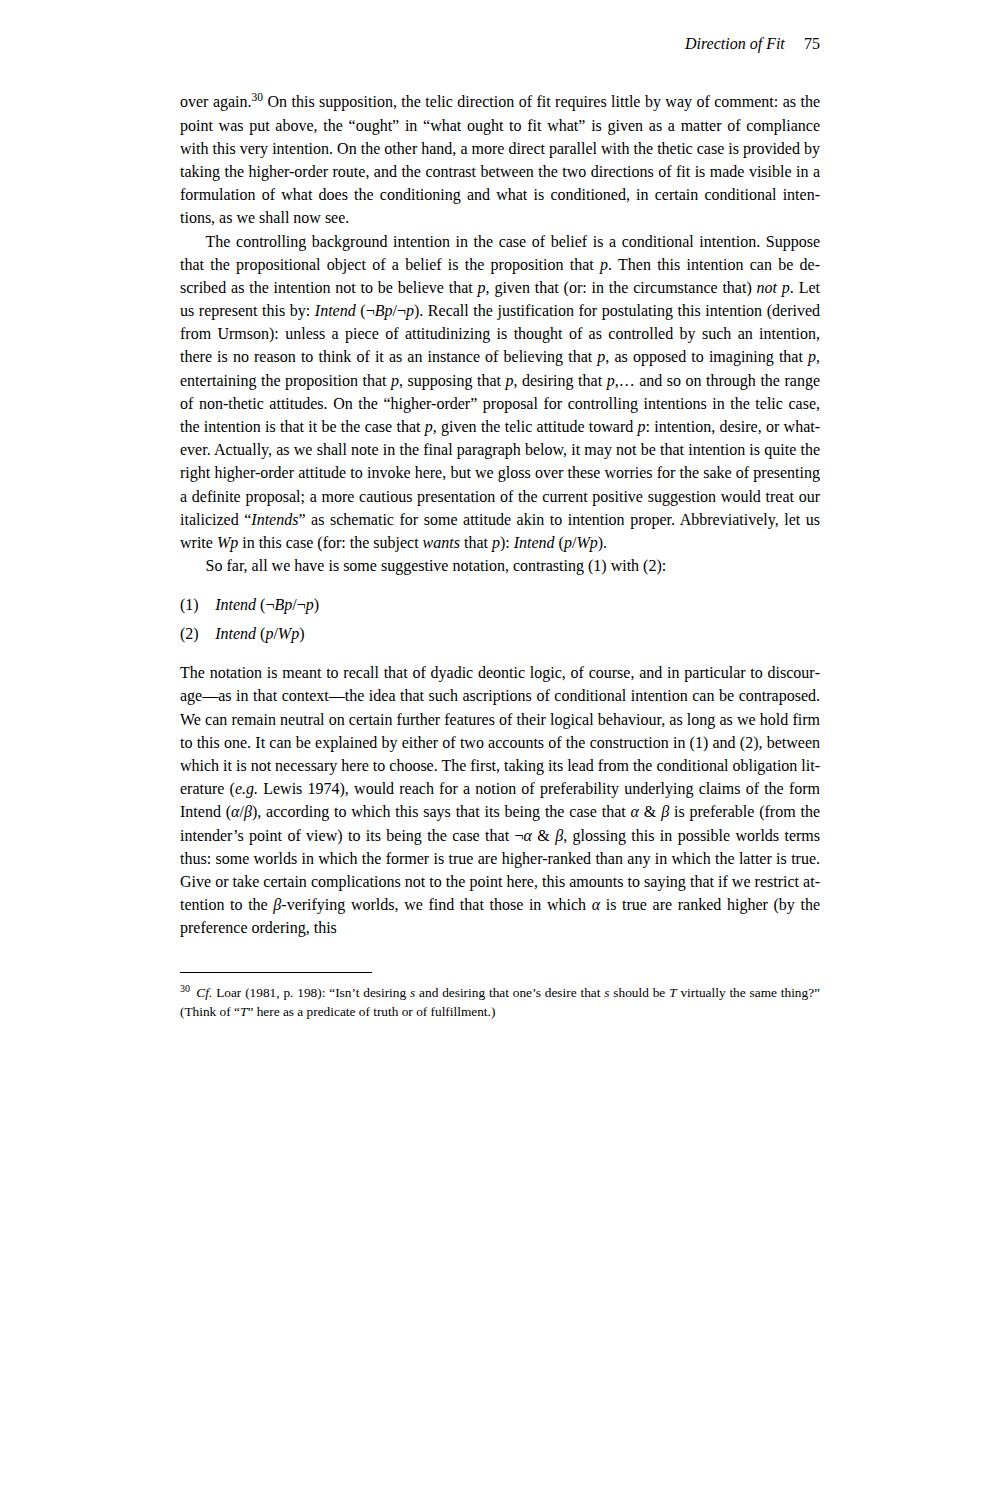Direction of Fit 75
over again.30 On this supposition, the telic direction of fit requires little by way of comment: as the point was put above, the “ought” in “what ought to fit what” is given as a matter of compliance with this very intention. On the other hand, a more direct parallel with the thetic case is provided by taking the higher-order route, and the contrast between the two directions of fit is made visible in a formulation of what does the conditioning and what is conditioned, in certain conditional intentions, as we shall now see.
The controlling background intention in the case of belief is a conditional intention. Suppose that the propositional object of a belief is the proposition that p. Then this intention can be described as the intention not to be believe that p, given that (or: in the circumstance that) not p. Let us represent this by: Intend (¬Bp/¬p). Recall the justification for postulating this intention (derived from Urmson): unless a piece of attitudinizing is thought of as controlled by such an intention, there is no reason to think of it as an instance of believing that p, as opposed to imagining that p, entertaining the proposition that p, supposing that p, desiring that p,… and so on through the range of non-thetic attitudes. On the “higher-order” proposal for controlling intentions in the telic case, the intention is that it be the case that p, given the telic attitude toward p: intention, desire, or whatever. Actually, as we shall note in the final paragraph below, it may not be that intention is quite the right higher-order attitude to invoke here, but we gloss over these worries for the sake of presenting a definite proposal; a more cautious presentation of the current positive suggestion would treat our italicized “Intends” as schematic for some attitude akin to intention proper. Abbreviatively, let us write Wp in this case (for: the subject wants that p): Intend (p/Wp).
So far, all we have is some suggestive notation, contrasting (1) with (2):
(1) Intend (¬Bp/¬p)
(2) Intend (p/Wp)
The notation is meant to recall that of dyadic deontic logic, of course, and in particular to discourage—as in that context—the idea that such ascriptions of conditional intention can be contraposed. We can remain neutral on certain further features of their logical behaviour, as long as we hold firm to this one. It can be explained by either of two accounts of the construction in (1) and (2), between which it is not necessary here to choose. The first, taking its lead from the conditional obligation literature (e.g. Lewis 1974), would reach for a notion of preferability underlying claims of the form Intend (α/β), according to which this says that its being the case that α & β is preferable (from the intender’s point of view) to its being the case that ¬α & β, glossing this in possible worlds terms thus: some worlds in which the former is true are higher-ranked than any in which the latter is true. Give or take certain complications not to the point here, this amounts to saying that if we restrict attention to the β-verifying worlds, we find that those in which α is true are ranked higher (by the preference ordering, this
30 Cf. Loar (1981, p. 198): “Isn’t desiring s and desiring that one’s desire that s should be T virtually the same thing?” (Think of “T” here as a predicate of truth or of fulfillment.)